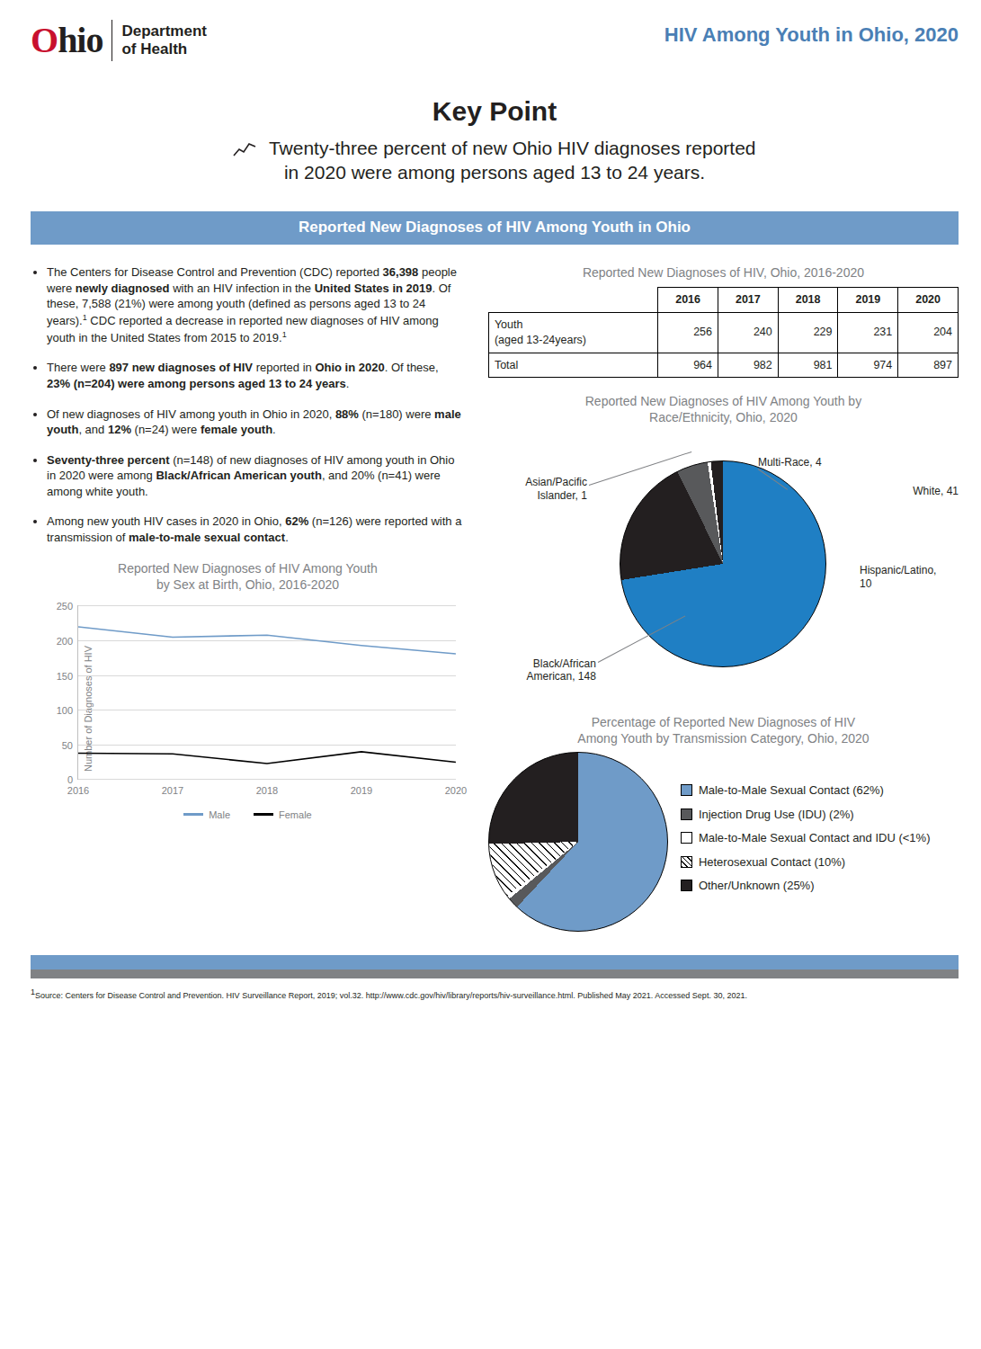Ohio
Department
of Health
HIV Among Youth in Ohio, 2020
Key Point
Twenty-three percent of new Ohio HIV diagnoses reported
in 2020 were among persons aged 13 to 24 years.
Reported New Diagnoses of HIV Among Youth in Ohio
The Centers for Disease Control and Prevention (CDC) reported 36,398 people were newly diagnosed with an HIV infection in the United States in 2019. Of these, 7,588 (21%) were among youth (defined as persons aged 13 to 24 years).1 CDC reported a decrease in reported new diagnoses of HIV among youth in the United States from 2015 to 2019.1
There were 897 new diagnoses of HIV reported in Ohio in 2020. Of these, 23% (n=204) were among persons aged 13 to 24 years.
Of new diagnoses of HIV among youth in Ohio in 2020, 88% (n=180) were male youth, and 12% (n=24) were female youth.
Seventy-three percent (n=148) of new diagnoses of HIV among youth in Ohio in 2020 were among Black/African American youth, and 20% (n=41) were among white youth.
Among new youth HIV cases in 2020 in Ohio, 62% (n=126) were reported with a transmission of male-to-male sexual contact.
Reported New Diagnoses of HIV Among Youth
by Sex at Birth, Ohio, 2016-2020
Number of Diagnoses of HIV
250
200
150
100
50
0
2016 2017 2018 2019 2020 Male: 219,204,207,192,180 => y = 100 - v/250*100
Male Female
Reported New Diagnoses of HIV, Ohio, 2016-2020
| | 2016 | 2017 | 2018 | 2019 | 2020 |
| --- | --- | --- | --- | --- | --- |
| Youth (aged 13-24years) | 256 | 240 | 229 | 231 | 204 |
| Total | 964 | 982 | 981 | 974 | 897 |
Reported New Diagnoses of HIV Among Youth by
Race/Ethnicity, Ohio, 2020
Asian/Pacific
Islander, 1
Multi-Race, 4
White, 41
Hispanic/Latino,
10
Black/African
American, 148
Percentage of Reported New Diagnoses of HIV
Among Youth by Transmission Category, Ohio, 2020
Male-to-Male Sexual Contact (62%)
Injection Drug Use (IDU) (2%)
Male-to-Male Sexual Contact and IDU (<1%)
Heterosexual Contact (10%)
Other/Unknown (25%)
1Source: Centers for Disease Control and Prevention. HIV Surveillance Report, 2019; vol.32. http://www.cdc.gov/hiv/library/reports/hiv-surveillance.html. Published May 2021. Accessed Sept. 30, 2021.